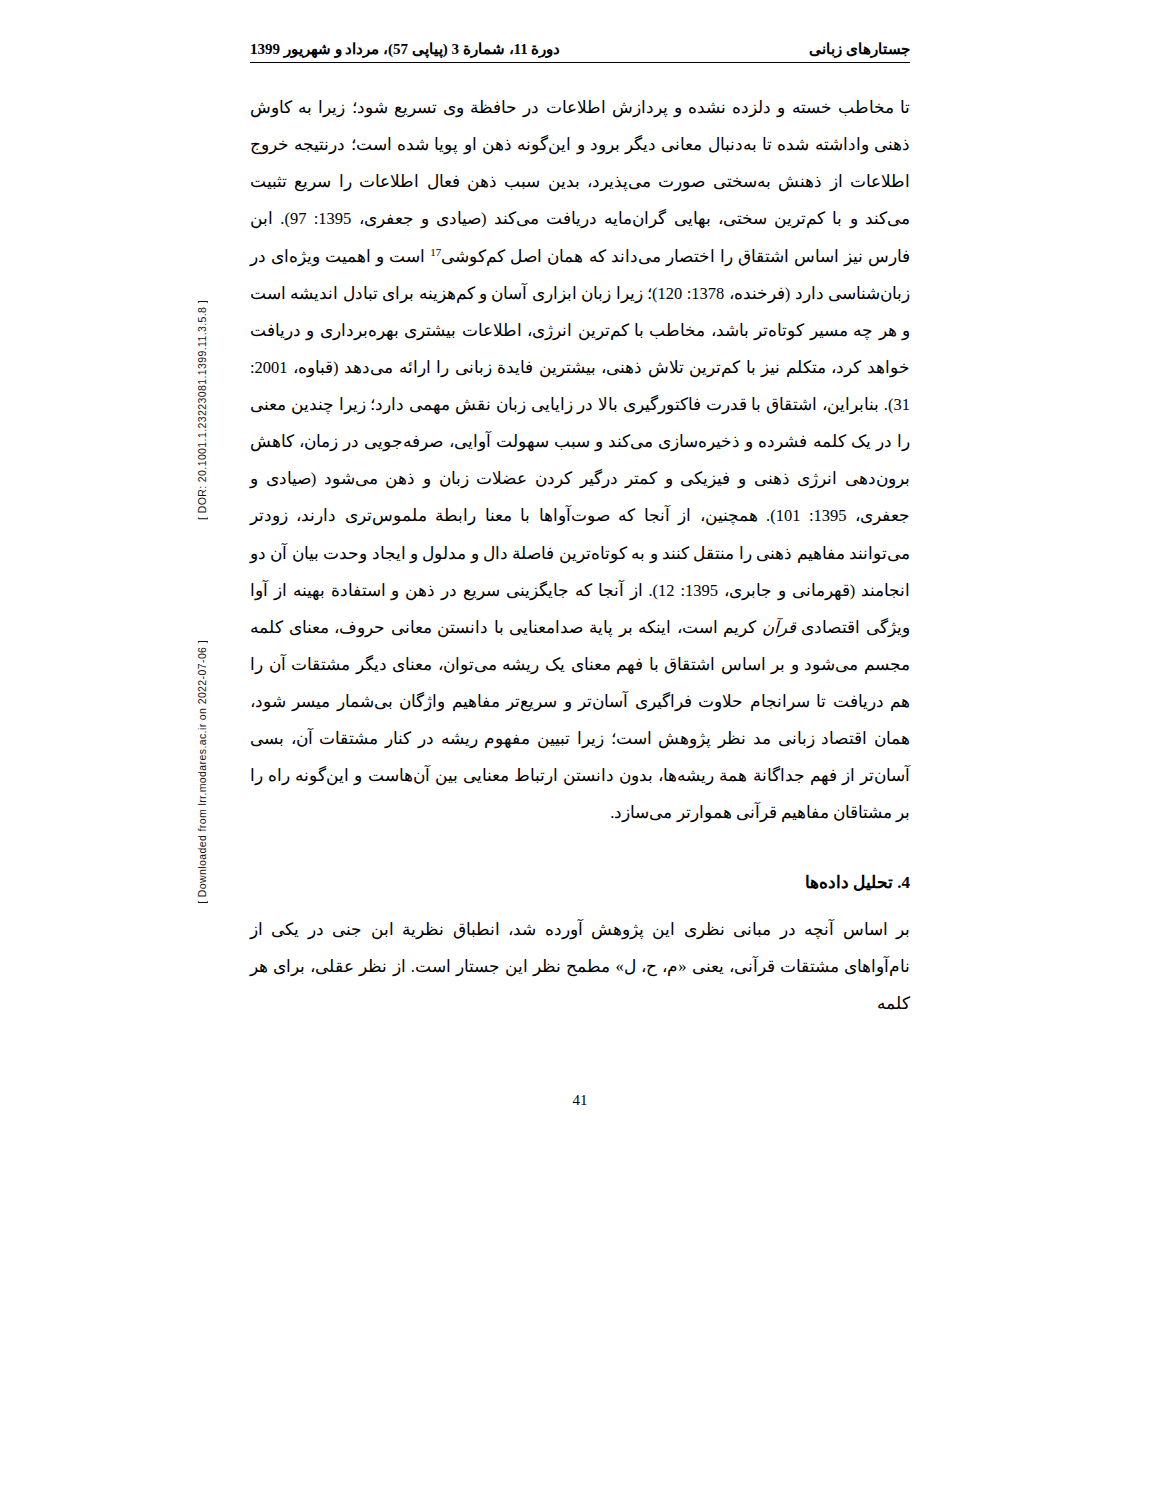[ DOR: 20.1001.1.23223081.1399.11.3.5.8 ]
[ Downloaded from lrr.modares.ac.ir on 2022-07-06 ]
جستارهای زبانی
دورة 11، شمارة 3 (پیاپی 57)، مرداد و شهریور 1399
تا مخاطب خسته و دلزده نشده و پردازش اطلاعات در حافظة وی تسریع شود؛ زیرا به کاوش ذهنی واداشته شده تا به‌دنبال معانی دیگر برود و این‌گونه ذهن او پویا شده است؛ درنتیجه خروج اطلاعات از ذهنش به‌سختی صورت می‌پذیرد، بدین سبب ذهن فعال اطلاعات را سریع تثبیت می‌کند و با کم‌ترین سختی، بهایی گران‌مایه دریافت می‌کند (صیادی و جعفری، 1395: 97). ابن فارس نیز اساس اشتقاق را اختصار می‌داند که همان اصل کم‌کوشی17 است و اهمیت ویژه‌ای در زبان‌شناسی دارد (فرخنده، 1378: 120)؛ زیرا زبان ابزاری آسان و کم‌هزینه برای تبادل اندیشه است و هر چه مسیر کوتاه‌تر باشد، مخاطب با کم‌ترین انرژی، اطلاعات بیشتری بهره‌برداری و دریافت خواهد کرد، متکلم نیز با کم‌ترین تلاش ذهنی، بیشترین فایدة زبانی را ارائه می‌دهد (قباوه، 2001: 31). بنابراین، اشتقاق با قدرت فاکتورگیری بالا در زایایی زبان نقش مهمی دارد؛ زیرا چندین معنی را در یک کلمه فشرده و ذخیره‌سازی می‌کند و سبب سهولت آوایی، صرفه‌جویی در زمان، کاهش برون‌دهی انرژی ذهنی و فیزیکی و کمتر درگیر کردن عضلات زبان و ذهن می‌شود (صیادی و جعفری، 1395: 101). همچنین، از آنجا که صوت‌آواها با معنا رابطة ملموس‌تری دارند، زودتر می‌توانند مفاهیم ذهنی را منتقل کنند و به کوتاه‌ترین فاصلة دال و مدلول و ایجاد وحدت بیان آن دو انجامند (قهرمانی و جابری، 1395: 12). از آنجا که جایگزینی سریع در ذهن و استفادة بهینه از آوا ویژگی اقتصادی قرآن کریم است، اینکه بر پایة صدامعنایی با دانستن معانی حروف، معنای کلمه مجسم می‌شود و بر اساس اشتقاق با فهم معنای یک ریشه می‌توان، معنای دیگر مشتقات آن را هم دریافت تا سرانجام حلاوت فراگیری آسان‌تر و سریع‌تر مفاهیم واژگان بی‌شمار میسر شود، همان اقتصاد زبانی مد نظر پژوهش است؛ زیرا تبیین مفهوم ریشه در کنار مشتقات آن، بسی آسان‌تر از فهم جداگانة همة ریشه‌ها، بدون دانستن ارتباط معنایی بین آن‌هاست و این‌گونه راه را بر مشتاقان مفاهیم قرآنی هموارتر می‌سازد.
4. تحلیل داده‌ها
بر اساس آنچه در مبانی نظری این پژوهش آورده شد، انطباق نظریة ابن جنی در یکی از نام‌آواهای مشتقات قرآنی، یعنی «م، ح، ل» مطمح نظر این جستار است. از نظر عقلی، برای هر کلمه
41